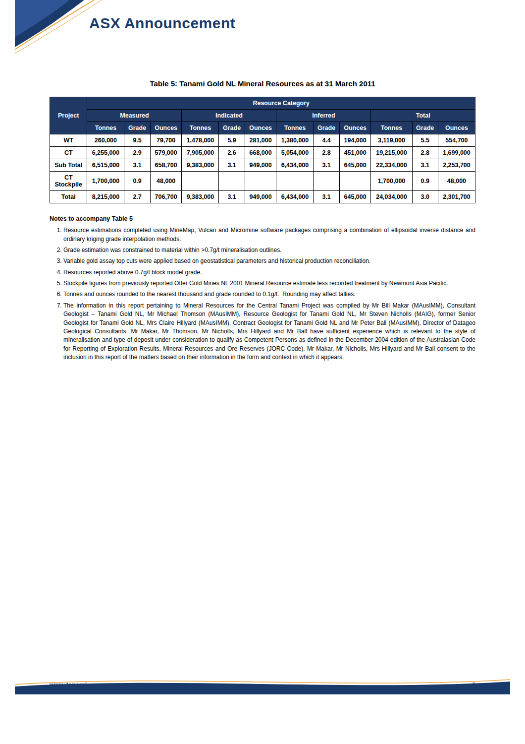ASX Announcement
Table 5: Tanami Gold NL Mineral Resources as at 31 March 2011
| Project | Resource Category |
| --- | --- |
| Measured | Indicated | Inferred | Total |
| Tonnes | Grade | Ounces | Tonnes | Grade | Ounces | Tonnes | Grade | Ounces | Tonnes | Grade | Ounces |
| WT | 260,000 | 9.5 | 79,700 | 1,478,000 | 5.9 | 281,000 | 1,380,000 | 4.4 | 194,000 | 3,119,000 | 5.5 | 554,700 |
| CT | 6,255,000 | 2.9 | 579,000 | 7,905,000 | 2.6 | 668,000 | 5,054,000 | 2.8 | 451,000 | 19,215,000 | 2.8 | 1,699,000 |
| Sub Total | 6,515,000 | 3.1 | 658,700 | 9,383,000 | 3.1 | 949,000 | 6,434,000 | 3.1 | 645,000 | 22,334,000 | 3.1 | 2,253,700 |
| CT Stockpile | 1,700,000 | 0.9 | 48,000 | | | | | | | 1,700,000 | 0.9 | 48,000 |
| Total | 8,215,000 | 2.7 | 706,700 | 9,383,000 | 3.1 | 949,000 | 6,434,000 | 3.1 | 645,000 | 24,034,000 | 3.0 | 2,301,700 |
Notes to accompany Table 5
Resource estimations completed using MineMap, Vulcan and Micromine software packages comprising a combination of ellipsoidal inverse distance and ordinary kriging grade interpolation methods.
Grade estimation was constrained to material within >0.7g/t mineralisation outlines.
Variable gold assay top cuts were applied based on geostatistical parameters and historical production reconciliation.
Resources reported above 0.7g/t block model grade.
Stockpile figures from previously reported Otter Gold Mines NL 2001 Mineral Resource estimate less recorded treatment by Newmont Asia Pacific.
Tonnes and ounces rounded to the nearest thousand and grade rounded to 0.1g/t. Rounding may affect tallies.
The information in this report pertaining to Mineral Resources for the Central Tanami Project was compiled by Mr Bill Makar (MAusIMM), Consultant Geologist – Tanami Gold NL, Mr Michael Thomson (MAusIMM), Resource Geologist for Tanami Gold NL, Mr Steven Nicholls (MAIG), former Senior Geologist for Tanami Gold NL, Mrs Claire Hillyard (MAusIMM), Contract Geologist for Tanami Gold NL and Mr Peter Ball (MAusIMM), Director of Datageo Geological Consultants. Mr Makar, Mr Thomson, Mr Nicholls, Mrs Hillyard and Mr Ball have sufficient experience which is relevant to the style of mineralisation and type of deposit under consideration to qualify as Competent Persons as defined in the December 2004 edition of the Australasian Code for Reporting of Exploration Results, Mineral Resources and Ore Reserves (JORC Code). Mr Makar, Mr Nicholls, Mrs Hillyard and Mr Ball consent to the inclusion in this report of the matters based on their information in the form and context in which it appears.
www.tanami.com.au
8